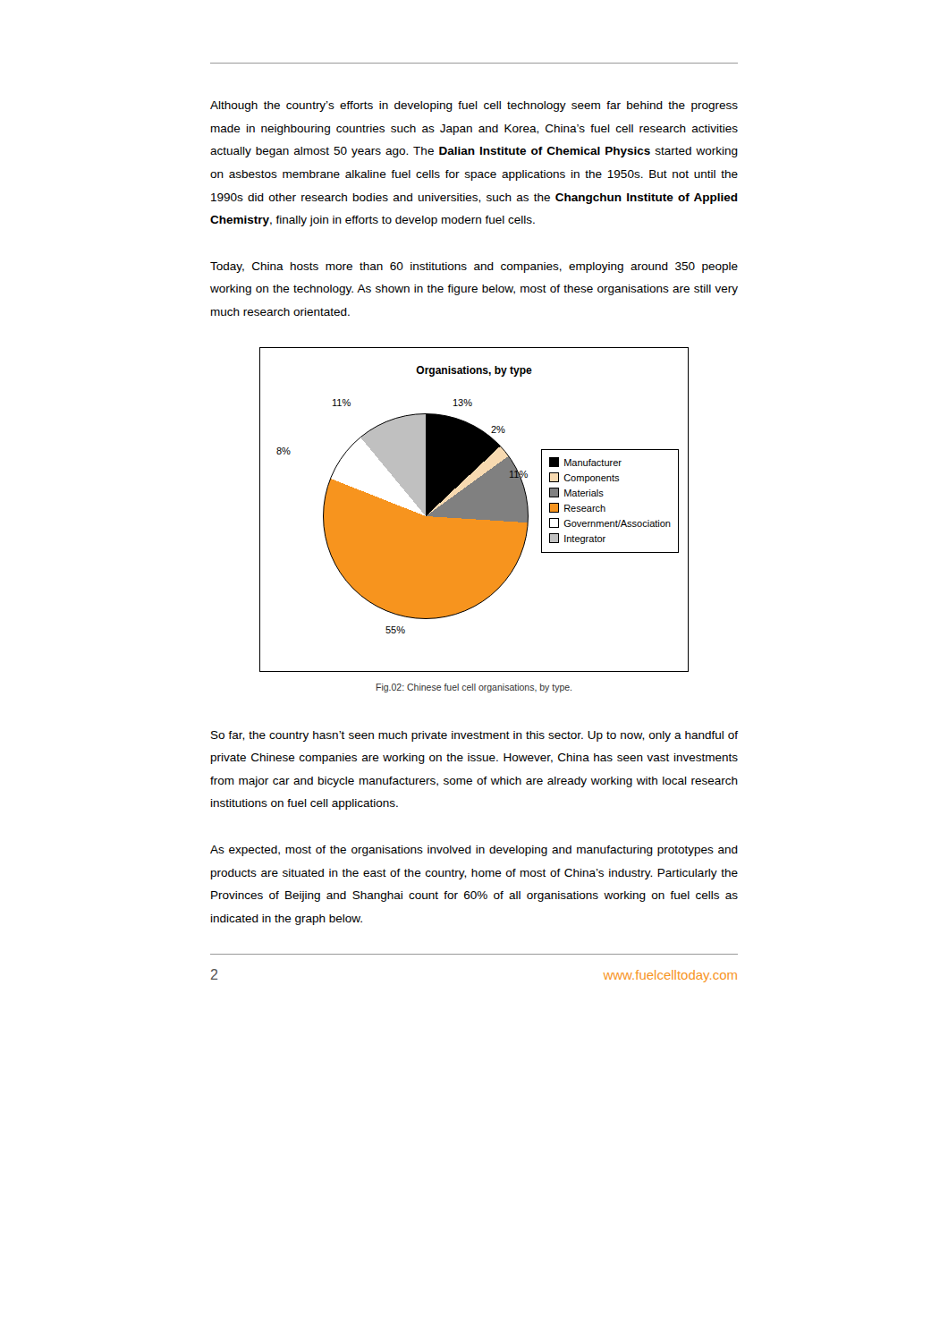Although the country’s efforts in developing fuel cell technology seem far behind the progress made in neighbouring countries such as Japan and Korea, China’s fuel cell research activities actually began almost 50 years ago. The Dalian Institute of Chemical Physics started working on asbestos membrane alkaline fuel cells for space applications in the 1950s. But not until the 1990s did other research bodies and universities, such as the Changchun Institute of Applied Chemistry, finally join in efforts to develop modern fuel cells.
Today, China hosts more than 60 institutions and companies, employing around 350 people working on the technology. As shown in the figure below, most of these organisations are still very much research orientated.
Organisations, by type
13% 2% 11% 55% 8% 11%
Manufacturer
Components
Materials
Research
Government/Association
Integrator
Fig.02: Chinese fuel cell organisations, by type.
So far, the country hasn’t seen much private investment in this sector. Up to now, only a handful of private Chinese companies are working on the issue. However, China has seen vast investments from major car and bicycle manufacturers, some of which are already working with local research institutions on fuel cell applications.
As expected, most of the organisations involved in developing and manufacturing prototypes and products are situated in the east of the country, home of most of China’s industry. Particularly the Provinces of Beijing and Shanghai count for 60% of all organisations working on fuel cells as indicated in the graph below.
2 www.fuelcelltoday.com